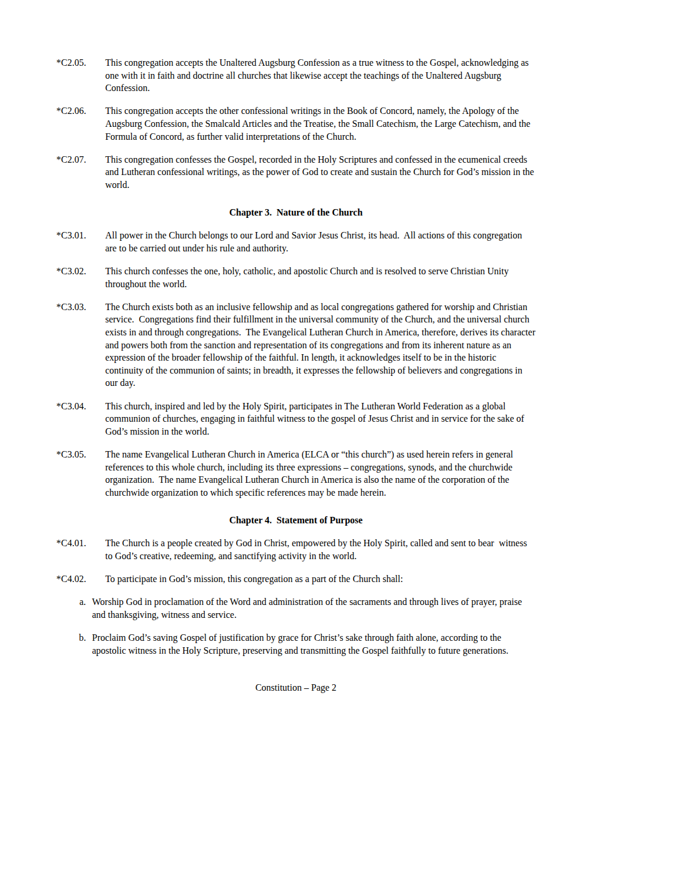*C2.05.
This congregation accepts the Unaltered Augsburg Confession as a true witness to the Gospel, acknowledging as one with it in faith and doctrine all churches that likewise accept the teachings of the Unaltered Augsburg Confession.
*C2.06.
This congregation accepts the other confessional writings in the Book of Concord, namely, the Apology of the Augsburg Confession, the Smalcald Articles and the Treatise, the Small Catechism, the Large Catechism, and the Formula of Concord, as further valid interpretations of the Church.
*C2.07.
This congregation confesses the Gospel, recorded in the Holy Scriptures and confessed in the ecumenical creeds and Lutheran confessional writings, as the power of God to create and sustain the Church for God’s mission in the world.
Chapter 3. Nature of the Church
*C3.01.
All power in the Church belongs to our Lord and Savior Jesus Christ, its head. All actions of this congregation are to be carried out under his rule and authority.
*C3.02.
This church confesses the one, holy, catholic, and apostolic Church and is resolved to serve Christian Unity throughout the world.
*C3.03.
The Church exists both as an inclusive fellowship and as local congregations gathered for worship and Christian service. Congregations find their fulfillment in the universal community of the Church, and the universal church exists in and through congregations. The Evangelical Lutheran Church in America, therefore, derives its character and powers both from the sanction and representation of its congregations and from its inherent nature as an expression of the broader fellowship of the faithful. In length, it acknowledges itself to be in the historic continuity of the communion of saints; in breadth, it expresses the fellowship of believers and congregations in our day.
*C3.04.
This church, inspired and led by the Holy Spirit, participates in The Lutheran World Federation as a global communion of churches, engaging in faithful witness to the gospel of Jesus Christ and in service for the sake of God’s mission in the world.
*C3.05.
The name Evangelical Lutheran Church in America (ELCA or “this church”) as used herein refers in general references to this whole church, including its three expressions – congregations, synods, and the churchwide organization. The name Evangelical Lutheran Church in America is also the name of the corporation of the churchwide organization to which specific references may be made herein.
Chapter 4. Statement of Purpose
*C4.01.
The Church is a people created by God in Christ, empowered by the Holy Spirit, called and sent to bear witness to God’s creative, redeeming, and sanctifying activity in the world.
*C4.02.
To participate in God’s mission, this congregation as a part of the Church shall:
Worship God in proclamation of the Word and administration of the sacraments and through lives of prayer, praise and thanksgiving, witness and service.
Proclaim God’s saving Gospel of justification by grace for Christ’s sake through faith alone, according to the apostolic witness in the Holy Scripture, preserving and transmitting the Gospel faithfully to future generations.
Constitution – Page 2